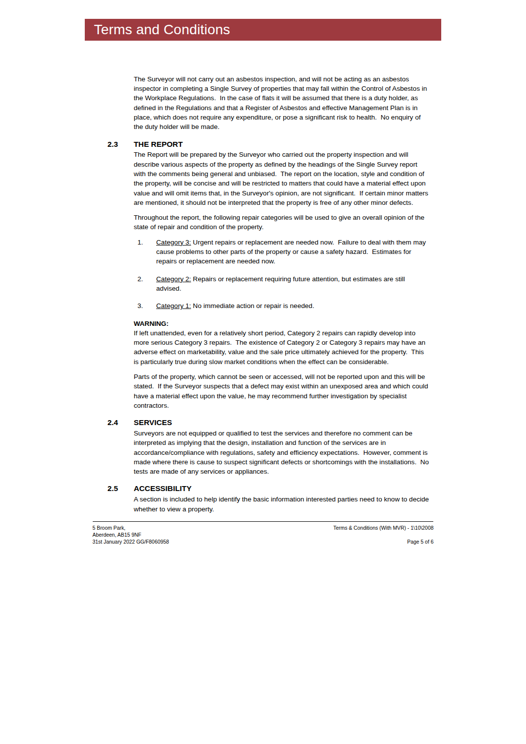Terms and Conditions
The Surveyor will not carry out an asbestos inspection, and will not be acting as an asbestos inspector in completing a Single Survey of properties that may fall within the Control of Asbestos in the Workplace Regulations. In the case of flats it will be assumed that there is a duty holder, as defined in the Regulations and that a Register of Asbestos and effective Management Plan is in place, which does not require any expenditure, or pose a significant risk to health. No enquiry of the duty holder will be made.
2.3
THE REPORT
The Report will be prepared by the Surveyor who carried out the property inspection and will describe various aspects of the property as defined by the headings of the Single Survey report with the comments being general and unbiased. The report on the location, style and condition of the property, will be concise and will be restricted to matters that could have a material effect upon value and will omit items that, in the Surveyor's opinion, are not significant. If certain minor matters are mentioned, it should not be interpreted that the property is free of any other minor defects.
Throughout the report, the following repair categories will be used to give an overall opinion of the state of repair and condition of the property.
Category 3: Urgent repairs or replacement are needed now. Failure to deal with them may cause problems to other parts of the property or cause a safety hazard. Estimates for repairs or replacement are needed now.
Category 2: Repairs or replacement requiring future attention, but estimates are still advised.
Category 1: No immediate action or repair is needed.
WARNING:
If left unattended, even for a relatively short period, Category 2 repairs can rapidly develop into more serious Category 3 repairs. The existence of Category 2 or Category 3 repairs may have an adverse effect on marketability, value and the sale price ultimately achieved for the property. This is particularly true during slow market conditions when the effect can be considerable.
Parts of the property, which cannot be seen or accessed, will not be reported upon and this will be stated. If the Surveyor suspects that a defect may exist within an unexposed area and which could have a material effect upon the value, he may recommend further investigation by specialist contractors.
2.4
SERVICES
Surveyors are not equipped or qualified to test the services and therefore no comment can be interpreted as implying that the design, installation and function of the services are in accordance/compliance with regulations, safety and efficiency expectations. However, comment is made where there is cause to suspect significant defects or shortcomings with the installations. No tests are made of any services or appliances.
2.5
ACCESSIBILITY
A section is included to help identify the basic information interested parties need to know to decide whether to view a property.
5 Broom Park,
Aberdeen, AB15 9NF
31st January 2022 GG/F8060958
Terms & Conditions (With MVR) - 1\10\2008
Page 5 of 6